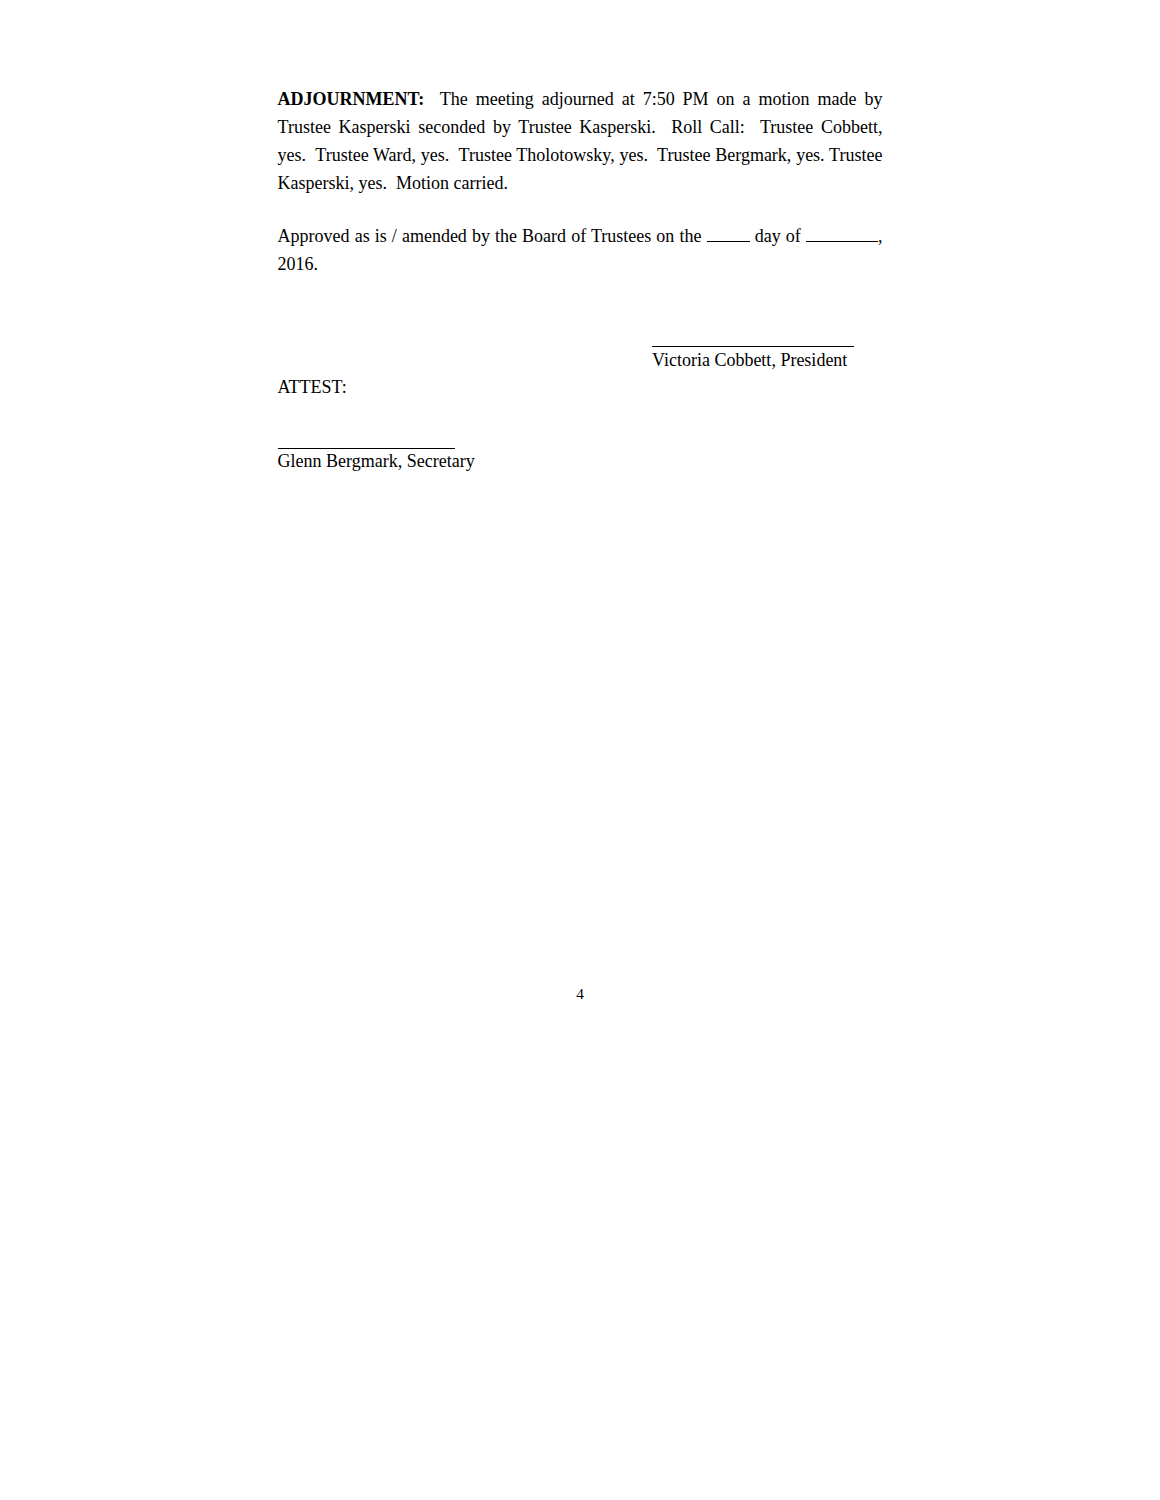ADJOURNMENT: The meeting adjourned at 7:50 PM on a motion made by Trustee Kasperski seconded by Trustee Kasperski. Roll Call: Trustee Cobbett, yes. Trustee Ward, yes. Trustee Tholotowsky, yes. Trustee Bergmark, yes. Trustee Kasperski, yes. Motion carried.
Approved as is / amended by the Board of Trustees on the day of , 2016.
Victoria Cobbett, President
ATTEST:
Glenn Bergmark, Secretary
4